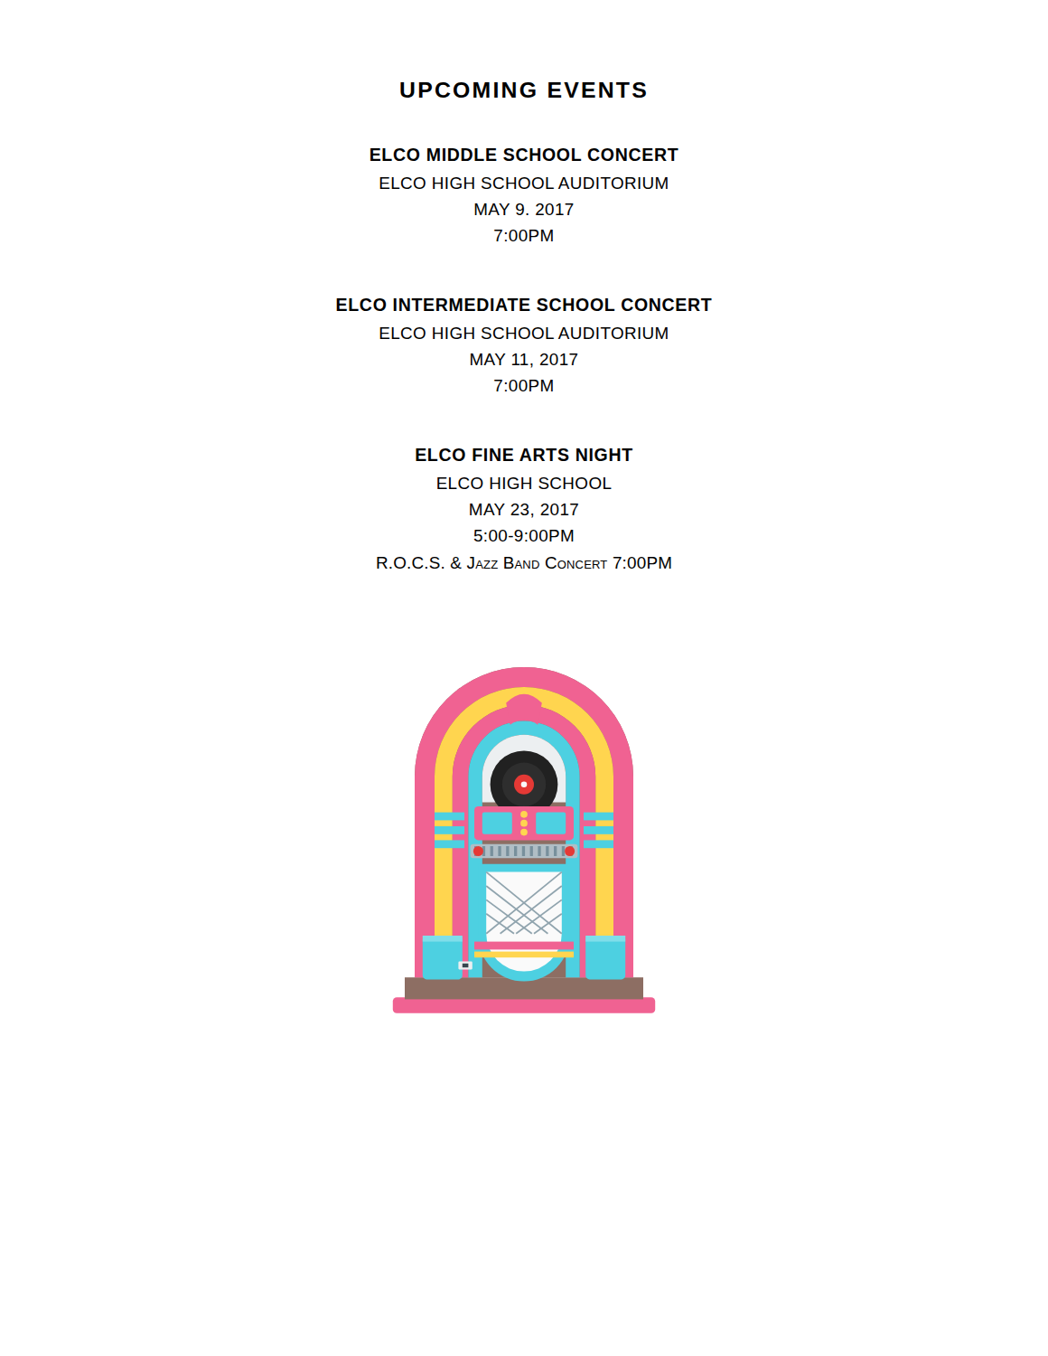Upcoming Events
ELCO Middle School Concert
ELCO High School Auditorium
May 9. 2017
7:00pm
ELCO Intermediate School Concert
ELCO High School Auditorium
May 11, 2017
7:00pm
ELCO Fine Arts Night
ELCO High School
May 23, 2017
5:00-9:00pm
R.O.C.S. & Jazz Band Concert 7:00PM